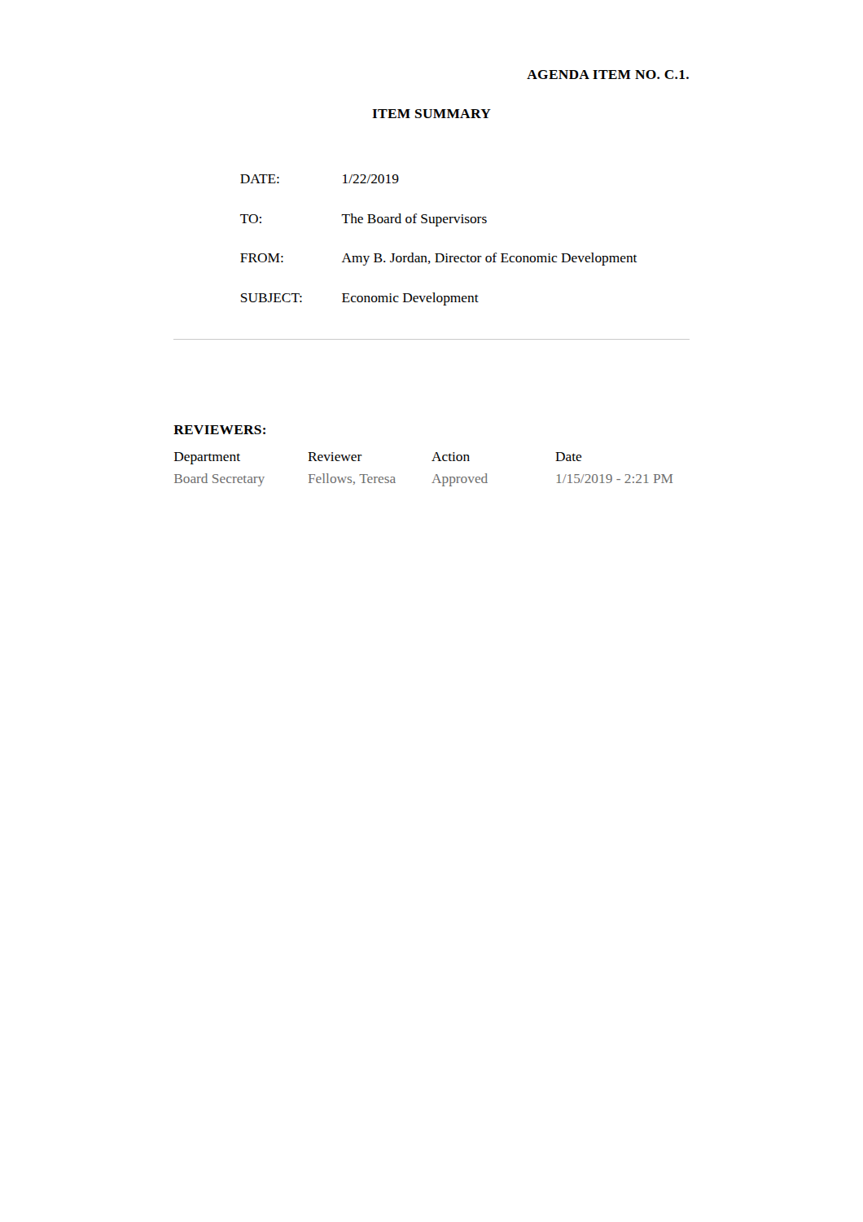AGENDA ITEM NO. C.1.
ITEM SUMMARY
| DATE: | 1/22/2019 |
| TO: | The Board of Supervisors |
| FROM: | Amy B. Jordan, Director of Economic Development |
| SUBJECT: | Economic Development |
REVIEWERS:
| Department | Reviewer | Action | Date |
| --- | --- | --- | --- |
| Board Secretary | Fellows, Teresa | Approved | 1/15/2019 - 2:21 PM |